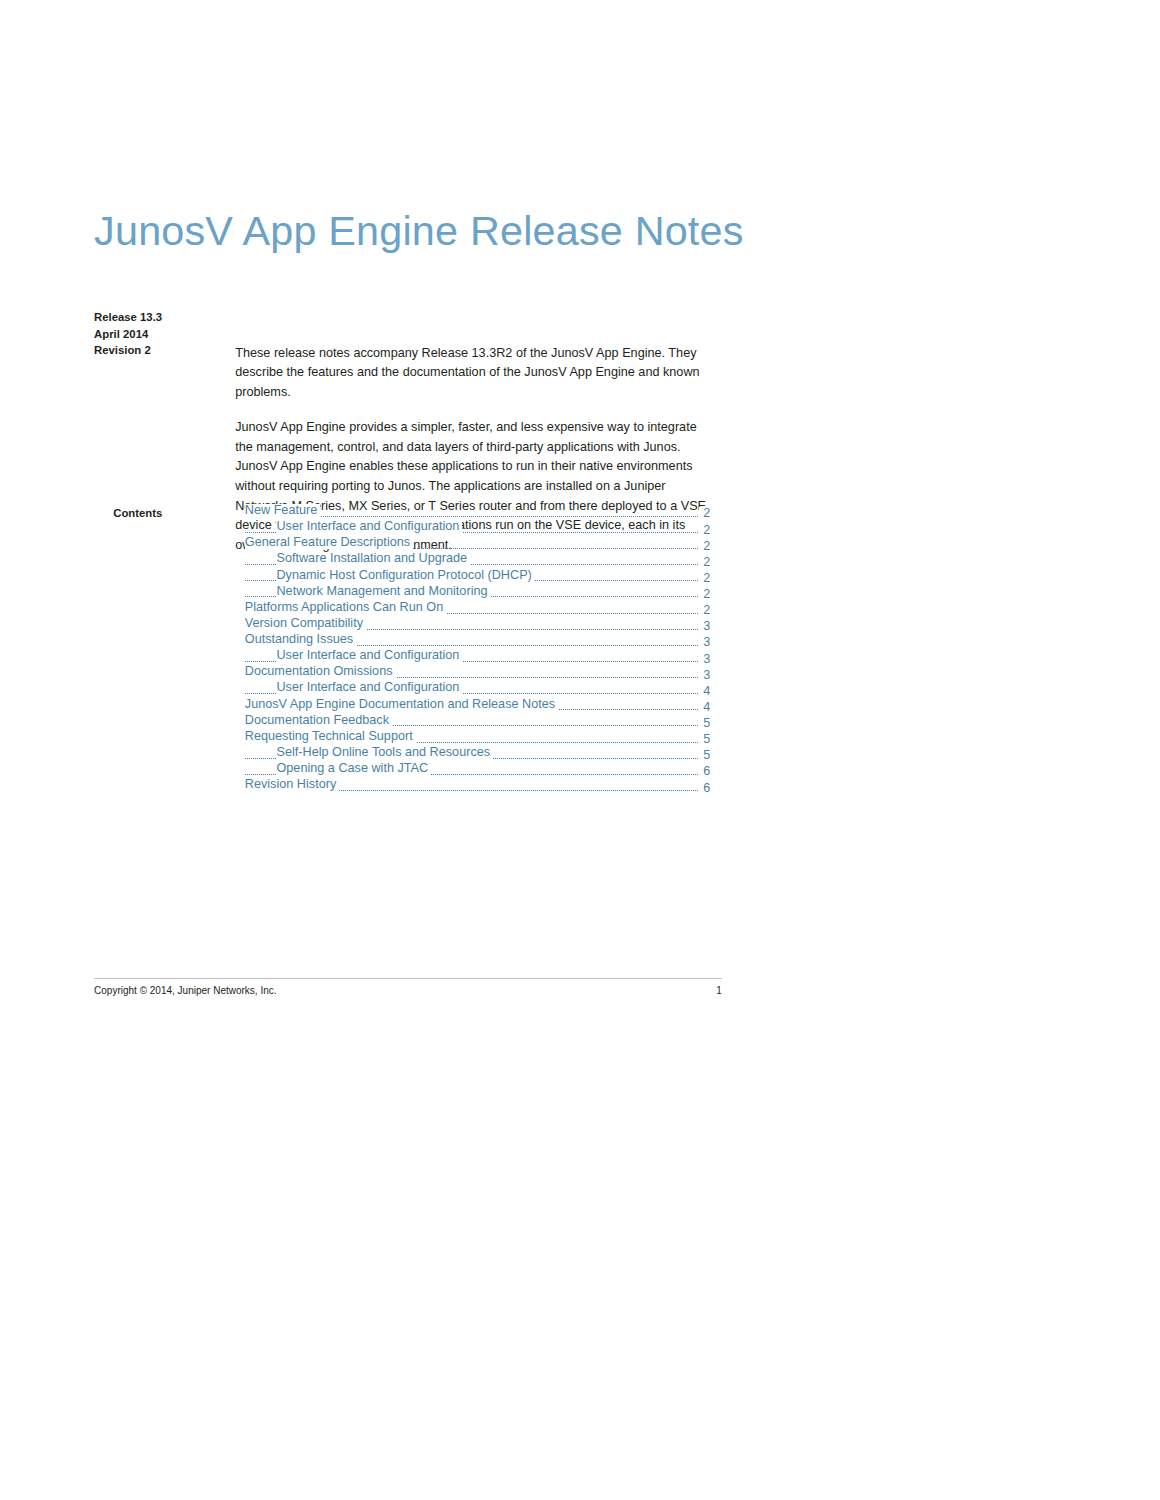JunosV App Engine Release Notes
Release 13.3
April 2014
Revision 2
These release notes accompany Release 13.3R2 of the JunosV App Engine. They describe the features and the documentation of the JunosV App Engine and known problems.
JunosV App Engine provides a simpler, faster, and less expensive way to integrate the management, control, and data layers of third-party applications with Junos. JunosV App Engine enables these applications to run in their native environments without requiring porting to Junos. The applications are installed on a Juniper Networks M Series, MX Series, or T Series router and from there deployed to a VSE device tethered to the router. The applications run on the VSE device, each in its own virtualized guest OS environment.
Contents
New Feature 2
User Interface and Configuration 2
General Feature Descriptions 2
Software Installation and Upgrade 2
Dynamic Host Configuration Protocol (DHCP) 2
Network Management and Monitoring 2
Platforms Applications Can Run On 2
Version Compatibility 3
Outstanding Issues 3
User Interface and Configuration 3
Documentation Omissions 3
User Interface and Configuration 4
JunosV App Engine Documentation and Release Notes 4
Documentation Feedback 5
Requesting Technical Support 5
Self-Help Online Tools and Resources 5
Opening a Case with JTAC 6
Revision History 6
Copyright © 2014, Juniper Networks, Inc. 1